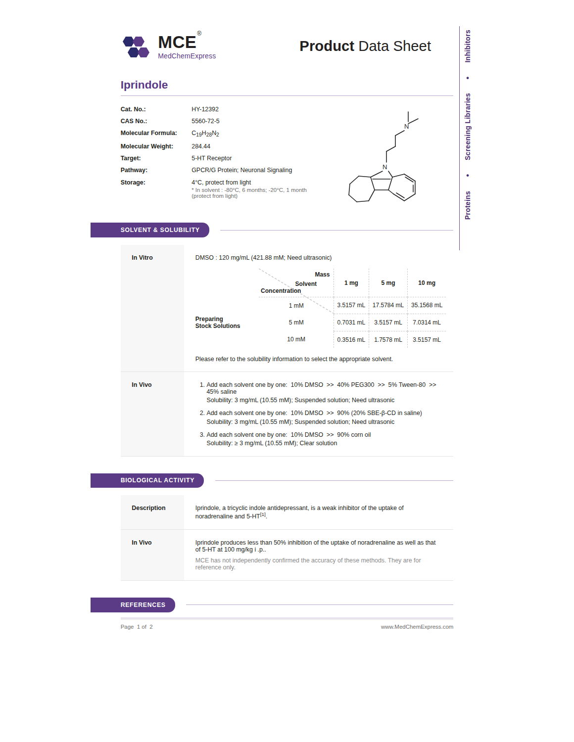Inhibitors • Screening Libraries • Proteins
MCE®
MedChemExpress
Product Data Sheet
Iprindole
| Cat. No.: | HY-12392 |
| CAS No.: | 5560-72-5 |
| Molecular Formula: | C 19 H 28 N 2 |
| Molecular Weight: | 284.44 |
| Target: | 5-HT Receptor |
| Pathway: | GPCR/G Protein; Neuronal Signaling |
| Storage: | 4°C, protect from light * In solvent : -80°C, 6 months; -20°C, 1 month (protect from light) |
N N
SOLVENT & SOLUBILITY
In Vitro
DMSO : 120 mg/mL (421.88 mM; Need ultrasonic)
| | Mass Solvent Concentration | 1 mg | 5 mg | 10 mg |
| --- | --- | --- | --- | --- |
| Preparing Stock Solutions | 1 mM | 3.5157 mL | 17.5784 mL | 35.1568 mL |
| 5 mM | 0.7031 mL | 3.5157 mL | 7.0314 mL |
| 10 mM | 0.3516 mL | 1.7578 mL | 3.5157 mL |
Please refer to the solubility information to select the appropriate solvent.
In Vivo
Add each solvent one by one: 10% DMSO >> 40% PEG300 >> 5% Tween-80 >> 45% saline Solubility: 3 mg/mL (10.55 mM); Suspended solution; Need ultrasonic
Add each solvent one by one: 10% DMSO >> 90% (20% SBE-β-CD in saline) Solubility: 3 mg/mL (10.55 mM); Suspended solution; Need ultrasonic
Add each solvent one by one: 10% DMSO >> 90% corn oil Solubility: ≥ 3 mg/mL (10.55 mM); Clear solution
BIOLOGICAL ACTIVITY
Description
Iprindole, a tricyclic indole antidepressant, is a weak inhibitor of the uptake of noradrenaline and 5-HT[1].
In Vivo
Iprindole produces less than 50% inhibition of the uptake of noradrenaline as well as that of 5-HT at 100 mg/kg i .p..
MCE has not independently confirmed the accuracy of these methods. They are for reference only.
REFERENCES
Page 1 of 2
www.MedChemExpress.com